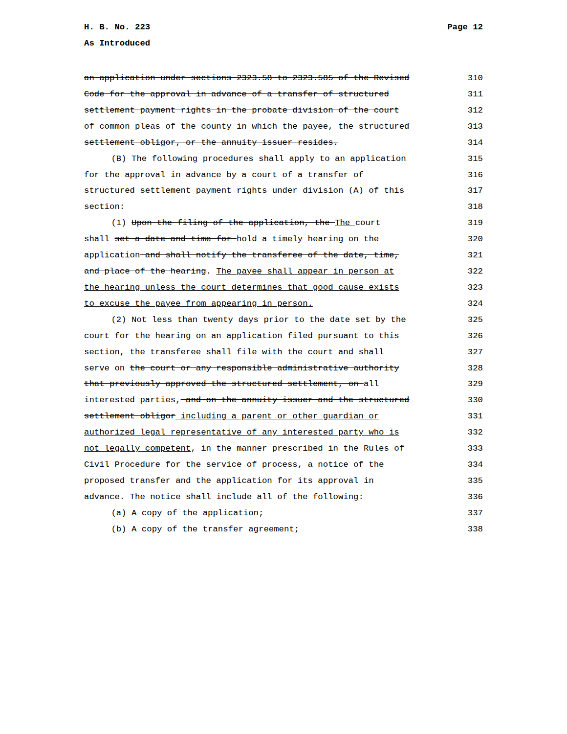H. B. No. 223
As Introduced
Page 12
an application under sections 2323.58 to 2323.585 of the Revised 310
Code for the approval in advance of a transfer of structured 311
settlement payment rights in the probate division of the court 312
of common pleas of the county in which the payee, the structured 313
settlement obligor, or the annuity issuer resides. 314
(B) The following procedures shall apply to an application 315
for the approval in advance by a court of a transfer of 316
structured settlement payment rights under division (A) of this 317
section: 318
(1) Upon the filing of the application, the The court 319
shall set a date and time for hold a timely hearing on the 320
application and shall notify the transferee of the date, time, 321
and place of the hearing. The payee shall appear in person at 322
the hearing unless the court determines that good cause exists 323
to excuse the payee from appearing in person. 324
(2) Not less than twenty days prior to the date set by the 325
court for the hearing on an application filed pursuant to this 326
section, the transferee shall file with the court and shall 327
serve on the court or any responsible administrative authority 328
that previously approved the structured settlement, on all 329
interested parties, and on the annuity issuer and the structured 330
settlement obligor including a parent or other guardian or 331
authorized legal representative of any interested party who is 332
not legally competent, in the manner prescribed in the Rules of 333
Civil Procedure for the service of process, a notice of the 334
proposed transfer and the application for its approval in 335
advance. The notice shall include all of the following: 336
(a) A copy of the application; 337
(b) A copy of the transfer agreement; 338